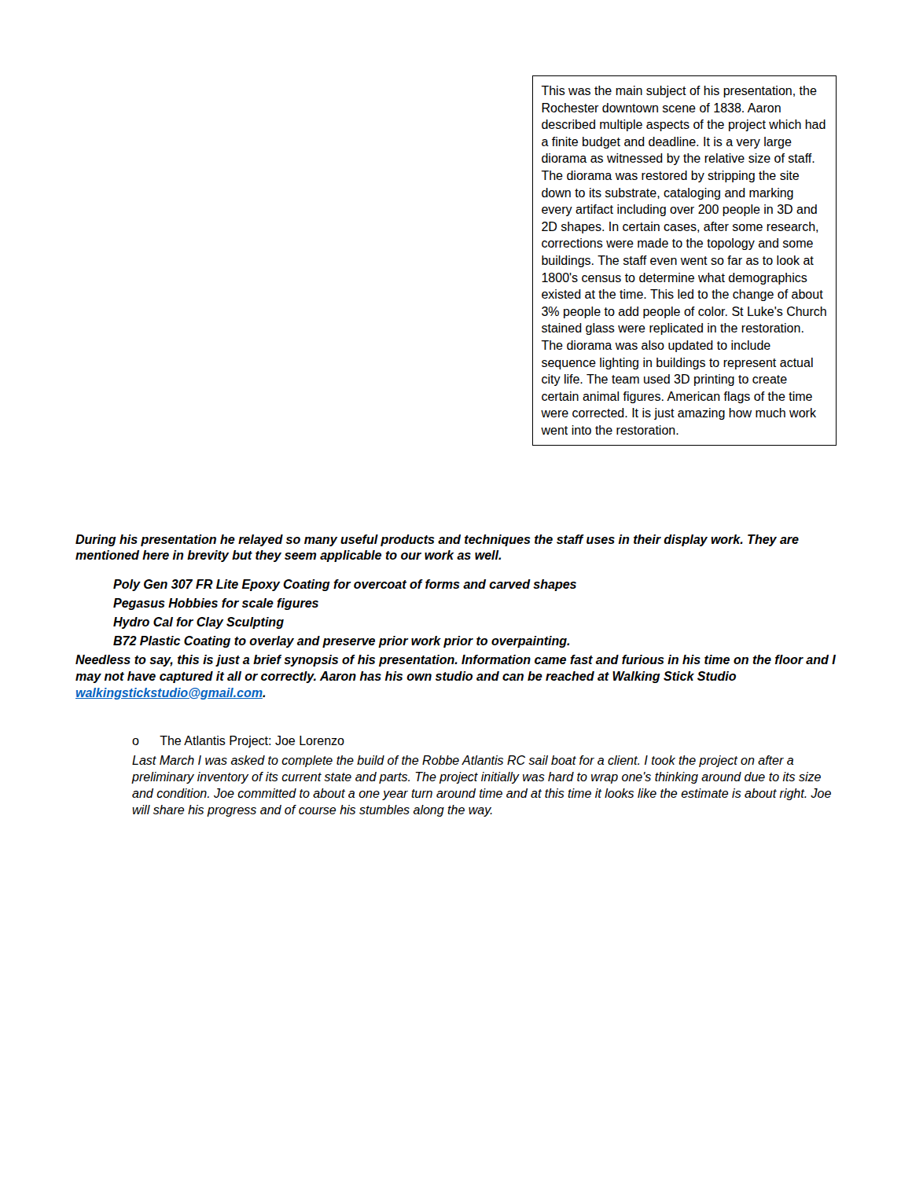This was the main subject of his presentation, the Rochester downtown scene of 1838. Aaron described multiple aspects of the project which had a finite budget and deadline. It is a very large diorama as witnessed by the relative size of staff. The diorama was restored by stripping the site down to its substrate, cataloging and marking every artifact including over 200 people in 3D and 2D shapes. In certain cases, after some research, corrections were made to the topology and some buildings. The staff even went so far as to look at 1800's census to determine what demographics existed at the time. This led to the change of about 3% people to add people of color. St Luke's Church stained glass were replicated in the restoration. The diorama was also updated to include sequence lighting in buildings to represent actual city life. The team used 3D printing to create certain animal figures. American flags of the time were corrected. It is just amazing how much work went into the restoration.
During his presentation he relayed so many useful products and techniques the staff uses in their display work. They are mentioned here in brevity but they seem applicable to our work as well.
Poly Gen 307 FR Lite Epoxy Coating for overcoat of forms and carved shapes
Pegasus Hobbies for scale figures
Hydro Cal for Clay Sculpting
B72 Plastic Coating to overlay and preserve prior work prior to overpainting.
Needless to say, this is just a brief synopsis of his presentation. Information came fast and furious in his time on the floor and I may not have captured it all or correctly. Aaron has his own studio and can be reached at Walking Stick Studio walkingstickstudio@gmail.com.
o The Atlantis Project: Joe Lorenzo
Last March I was asked to complete the build of the Robbe Atlantis RC sail boat for a client. I took the project on after a preliminary inventory of its current state and parts. The project initially was hard to wrap one's thinking around due to its size and condition. Joe committed to about a one year turn around time and at this time it looks like the estimate is about right. Joe will share his progress and of course his stumbles along the way.